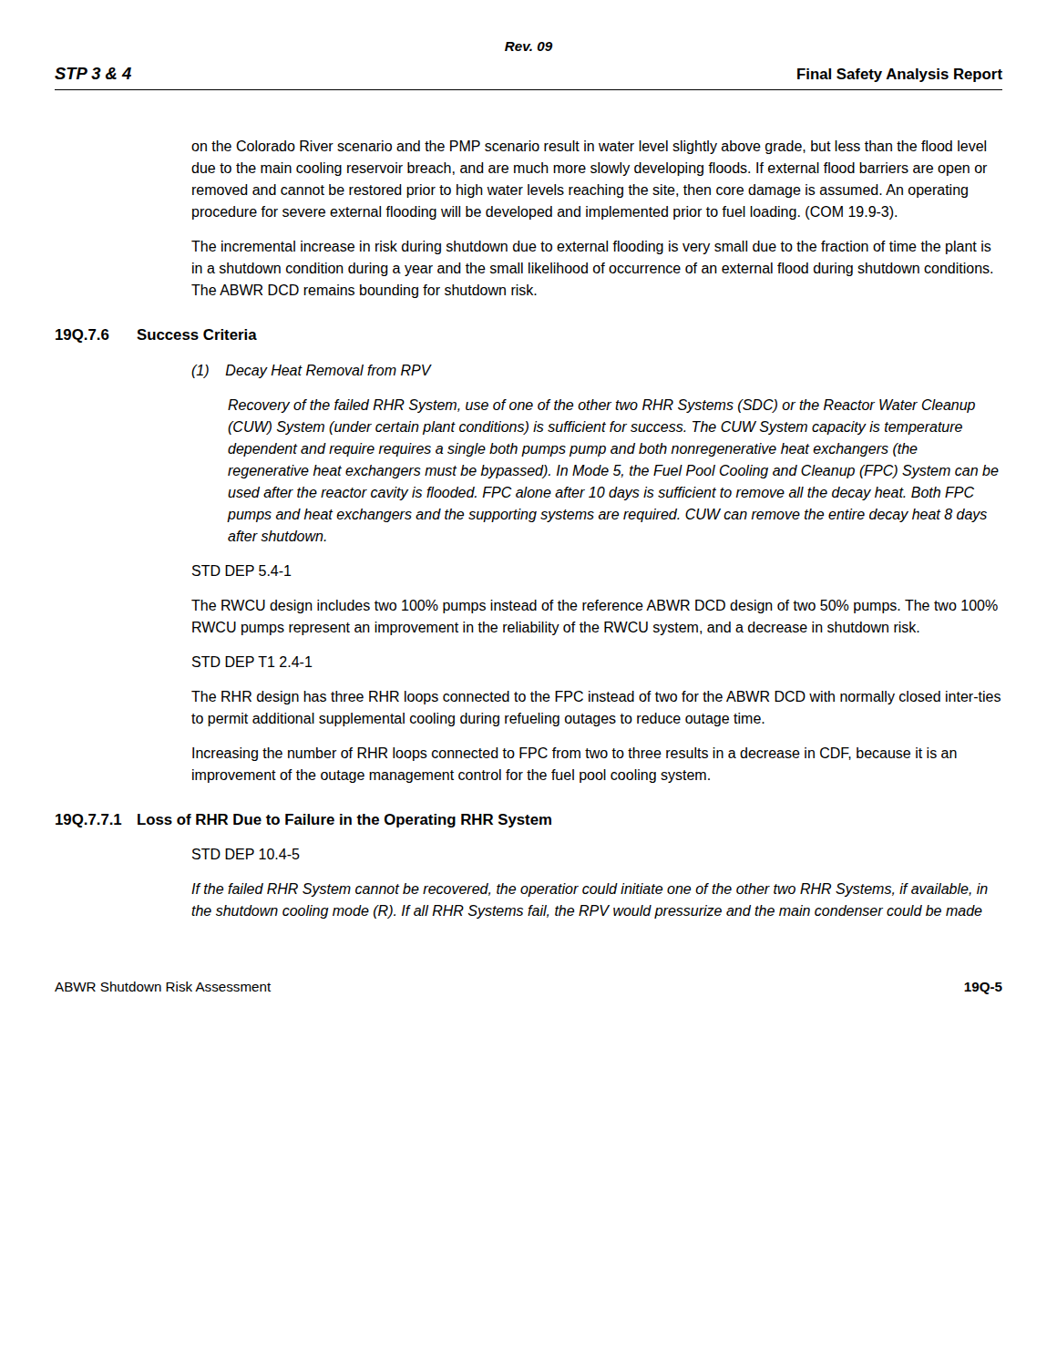Rev. 09
STP 3 & 4
Final Safety Analysis Report
on the Colorado River scenario and the PMP scenario result in water level slightly above grade, but less than the flood level due to the main cooling reservoir breach, and are much more slowly developing floods. If external flood barriers are open or removed and cannot be restored prior to high water levels reaching the site, then core damage is assumed. An operating procedure for severe external flooding will be developed and implemented prior to fuel loading. (COM 19.9-3).
The incremental increase in risk during shutdown due to external flooding is very small due to the fraction of time the plant is in a shutdown condition during a year and the small likelihood of occurrence of an external flood during shutdown conditions. The ABWR DCD remains bounding for shutdown risk.
19Q.7.6 Success Criteria
(1) Decay Heat Removal from RPV
Recovery of the failed RHR System, use of one of the other two RHR Systems (SDC) or the Reactor Water Cleanup (CUW) System (under certain plant conditions) is sufficient for success. The CUW System capacity is temperature dependent and require requires a single both pumps pump and both nonregenerative heat exchangers (the regenerative heat exchangers must be bypassed). In Mode 5, the Fuel Pool Cooling and Cleanup (FPC) System can be used after the reactor cavity is flooded. FPC alone after 10 days is sufficient to remove all the decay heat. Both FPC pumps and heat exchangers and the supporting systems are required. CUW can remove the entire decay heat 8 days after shutdown.
STD DEP 5.4-1
The RWCU design includes two 100% pumps instead of the reference ABWR DCD design of two 50% pumps. The two 100% RWCU pumps represent an improvement in the reliability of the RWCU system, and a decrease in shutdown risk.
STD DEP T1 2.4-1
The RHR design has three RHR loops connected to the FPC instead of two for the ABWR DCD with normally closed inter-ties to permit additional supplemental cooling during refueling outages to reduce outage time.
Increasing the number of RHR loops connected to FPC from two to three results in a decrease in CDF, because it is an improvement of the outage management control for the fuel pool cooling system.
19Q.7.7.1 Loss of RHR Due to Failure in the Operating RHR System
STD DEP 10.4-5
If the failed RHR System cannot be recovered, the operatior could initiate one of the other two RHR Systems, if available, in the shutdown cooling mode (R). If all RHR Systems fail, the RPV would pressurize and the main condenser could be made
ABWR Shutdown Risk Assessment
19Q-5